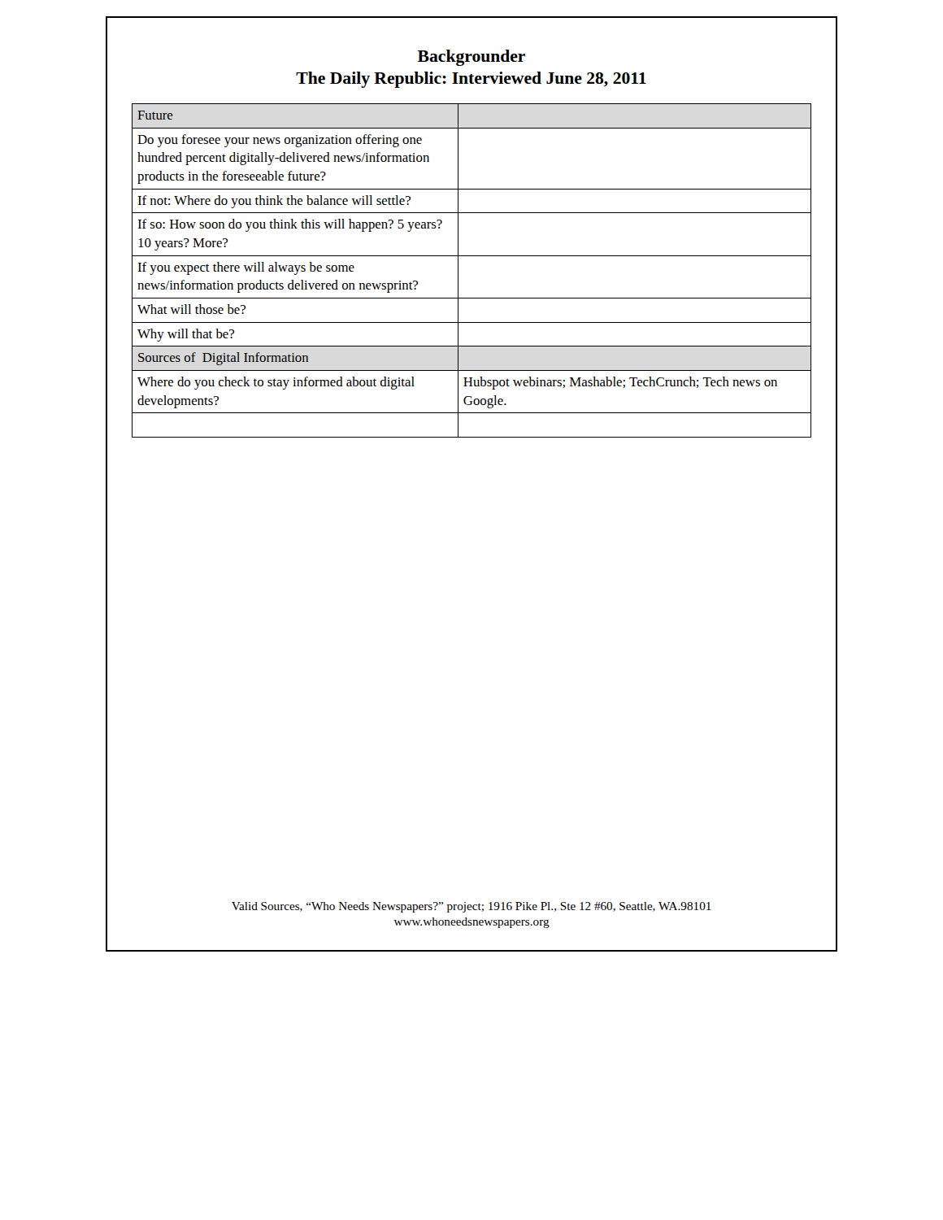Backgrounder
The Daily Republic: Interviewed June 28, 2011
| Future | |
| Do you foresee your news organization offering one hundred percent digitally-delivered news/information products in the foreseeable future? | |
| If not: Where do you think the balance will settle? | |
| If so: How soon do you think this will happen? 5 years? 10 years? More? | |
| If you expect there will always be some news/information products delivered on newsprint? | |
| What will those be? | |
| Why will that be? | |
| Sources of Digital Information | |
| Where do you check to stay informed about digital developments? | Hubspot webinars; Mashable; TechCrunch; Tech news on Google. |
Valid Sources, “Who Needs Newspapers?” project; 1916 Pike Pl., Ste 12 #60, Seattle, WA.98101
www.whoneedsnewspapers.org